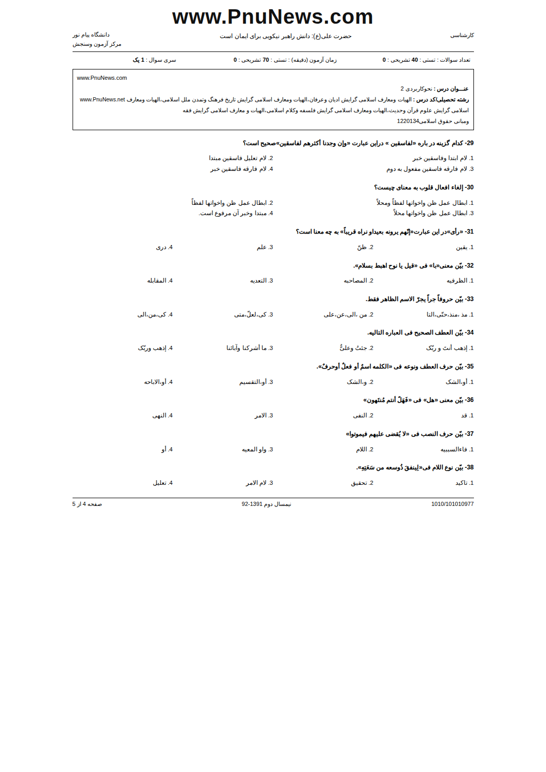www. PnuNews. com
کارشناسی
حضرت علی(ع): دانش راهبر نیکویی برای ایمان است
دانشگاه پیام نور
مرکز آزمون وسنجش
| تعداد سوالات : تستی : 40 تشریحی : 0 | زمان آزمون (دقیقه) : تستی : 70 تشریحی : 0 | سری سوال : 1 یک |
www.PnuNews.com
عنـــوان درس : نحوکاربردی 2
رشته تحصیلی/کد درس : الهیات ومعارف اسلامی گرایش ادیان وعرفان،الهیات ومعارف اسلامی گرایش تاریخ فرهنگ وتمدن ملل اسلامی،الهیات ومعارف www.PnuNews.net
اسلامی گرایش علوم قرآن وحدیث،الهیات ومعارف اسلامی گرایش فلسفه وکلام اسلامی،الهیات و معارف اسلامی گرایش فقه
ومبانی حقوق اسلامی1220134
29- کدام گزینه در باره «لفاسقین » دراین عبارت «وإن وجدنا أکثرهم لفاسقین»صحیح است؟
1. لام ابتدا وفاسقین خبر 2. لام تعلیل فاسقین مبتدا
3. لام فارقه فاسقین مفعول به دوم 4. لام فارقه فاسقین خبر
30- إلغاء افعال قلوب به معنای چیست؟
1. ابطال عمل ظن واخواتها لفظاً ومحلاً 2. ابطال عمل ظن واخواتها لفظاً
3. ابطال عمل ظن واخواتها محلاً 4. مبتدا وخبر آن مرفوع است.
31- «رأی»در این عبارت«إنّهم یرونه بعیداو نراه قریباً» به چه معنا است؟
1. یقین 2. ظنّ 3. علم 4. دری
32- بیّن معنی«با» فی «قیل یا نوح اهبط بسلام».
1. الظرفیه 2. المصاحبه 3. التعدیه 4. المقابله
33- بیّن حروفاً جراً یجرّ الاسم الظاهر فقط.
1. مذ ،منذ،حتّی،التا 2. من ،الی،عن،علی 3. کی،لعلّ،متی 4. کی،من،الی
34- بیّن العطف الصحیح فی العباره التالیه.
1. إذهب أنتَ و ربّک 2. جئتُ وعلیٌّ 3. ما أشرکنا وآبائنا 4. إذهب وربّک
35- بیّن حرف العطف ونوعه فی «الکلمه اسمٌ أو فعلٌ أوحرفٌ».
1. أو،الشک 2. و،الشک 3. أو،التقسیم 4. أو،الاباحه
36- بیّن معنی «هل» فی «فَهَلً أنتم مُنتَهون»
1. قد 2. النفی 3. الامر 4. النهی
37- بیّن حرف النصب فی «لا یُقضی علیهم فیموتوا»
1. فاءالسببیه 2. اللام 3. واو المعیه 4. أو
38- بیّن نوع اللام فی«لِینفقَ ذُوسعه من سَعَتِهِ».
1. تاکید 2. تحقیق 3. لام الامر 4. تعلیل
1010/101010977
نیمسال دوم 1391-92
صفحه 4 از 5